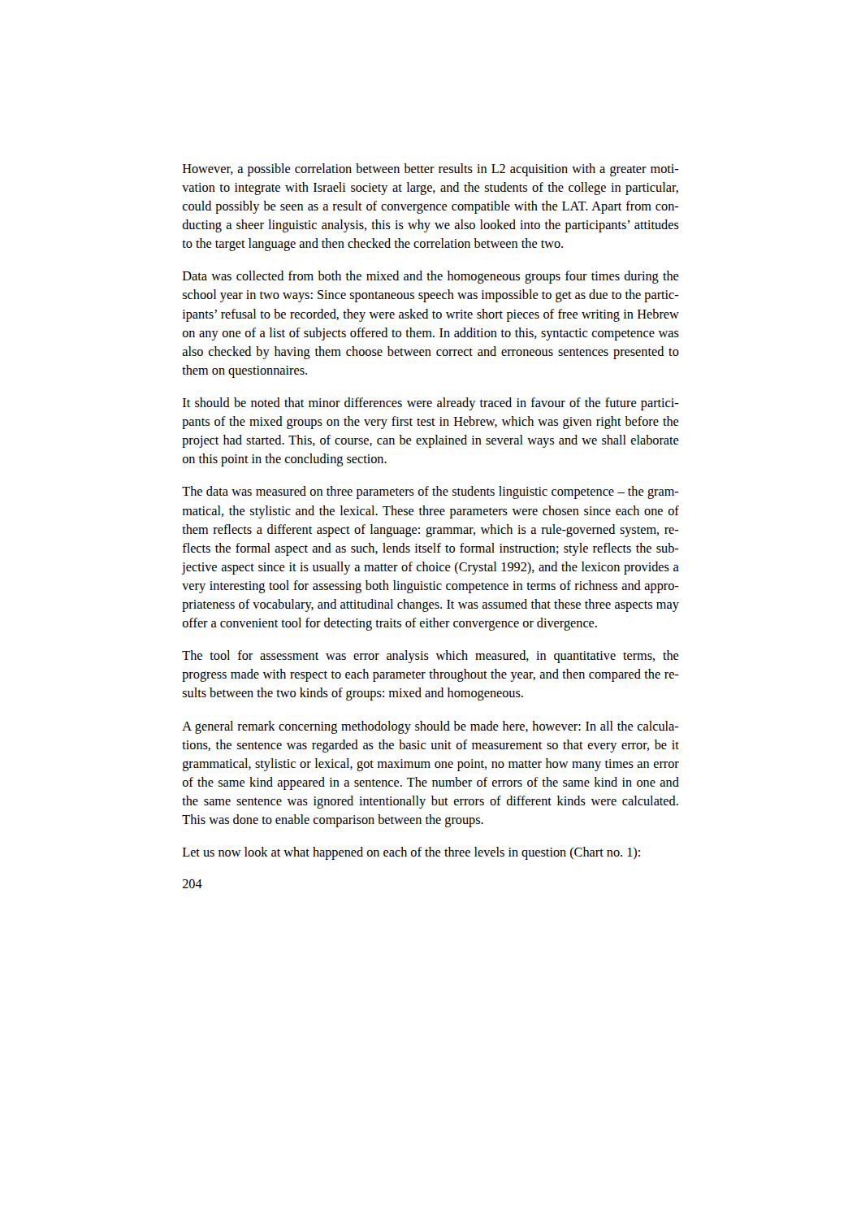However, a possible correlation between better results in L2 acquisition with a greater motivation to integrate with Israeli society at large, and the students of the college in particular, could possibly be seen as a result of convergence compatible with the LAT. Apart from conducting a sheer linguistic analysis, this is why we also looked into the participants’ attitudes to the target language and then checked the correlation between the two.
Data was collected from both the mixed and the homogeneous groups four times during the school year in two ways: Since spontaneous speech was impossible to get as due to the participants’ refusal to be recorded, they were asked to write short pieces of free writing in Hebrew on any one of a list of subjects offered to them. In addition to this, syntactic competence was also checked by having them choose between correct and erroneous sentences presented to them on questionnaires.
It should be noted that minor differences were already traced in favour of the future participants of the mixed groups on the very first test in Hebrew, which was given right before the project had started. This, of course, can be explained in several ways and we shall elaborate on this point in the concluding section.
The data was measured on three parameters of the students linguistic competence – the grammatical, the stylistic and the lexical. These three parameters were chosen since each one of them reflects a different aspect of language: grammar, which is a rule-governed system, reflects the formal aspect and as such, lends itself to formal instruction; style reflects the subjective aspect since it is usually a matter of choice (Crystal 1992), and the lexicon provides a very interesting tool for assessing both linguistic competence in terms of richness and appropriateness of vocabulary, and attitudinal changes. It was assumed that these three aspects may offer a convenient tool for detecting traits of either convergence or divergence.
The tool for assessment was error analysis which measured, in quantitative terms, the progress made with respect to each parameter throughout the year, and then compared the results between the two kinds of groups: mixed and homogeneous.
A general remark concerning methodology should be made here, however: In all the calculations, the sentence was regarded as the basic unit of measurement so that every error, be it grammatical, stylistic or lexical, got maximum one point, no matter how many times an error of the same kind appeared in a sentence. The number of errors of the same kind in one and the same sentence was ignored intentionally but errors of different kinds were calculated. This was done to enable comparison between the groups.
Let us now look at what happened on each of the three levels in question (Chart no. 1):
204